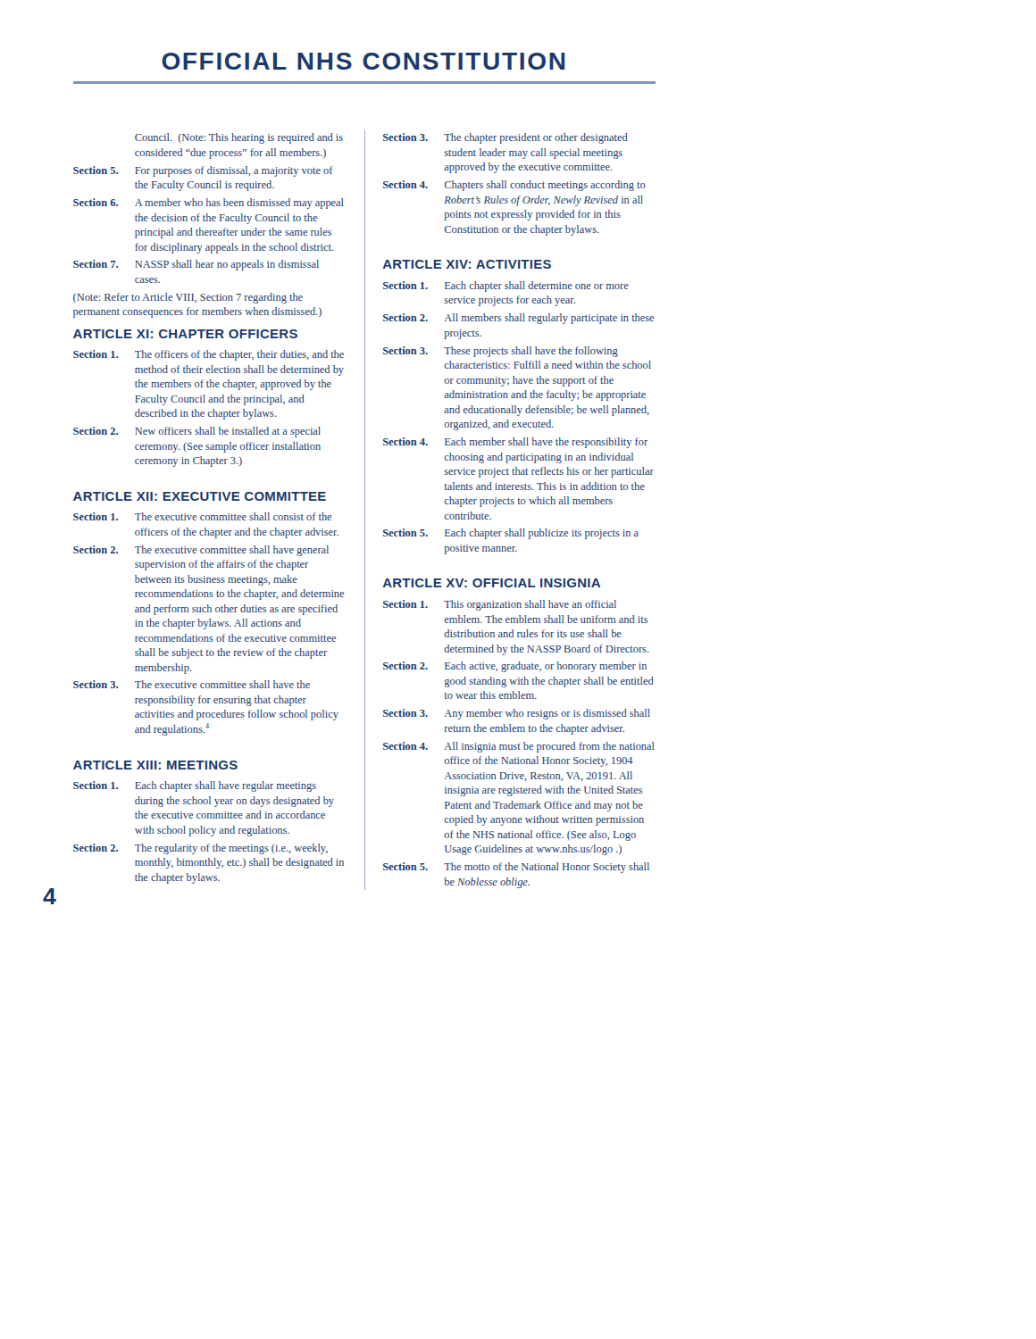OFFICIAL NHS CONSTITUTION
Council. (Note: This hearing is required and is considered “due process” for all members.)
Section 5.
For purposes of dismissal, a majority vote of the Faculty Council is required.
Section 6.
A member who has been dismissed may appeal the decision of the Faculty Council to the principal and thereafter under the same rules for disciplinary appeals in the school district.
Section 7.
NASSP shall hear no appeals in dismissal cases.
(Note: Refer to Article VIII, Section 7 regarding the permanent consequences for members when dismissed.)
ARTICLE XI: CHAPTER OFFICERS
Section 1.
The officers of the chapter, their duties, and the method of their election shall be determined by the members of the chapter, approved by the Faculty Council and the principal, and described in the chapter bylaws.
Section 2.
New officers shall be installed at a special ceremony. (See sample officer installation ceremony in Chapter 3.)
ARTICLE XII: EXECUTIVE COMMITTEE
Section 1.
The executive committee shall consist of the officers of the chapter and the chapter adviser.
Section 2.
The executive committee shall have general supervision of the affairs of the chapter between its business meetings, make recommendations to the chapter, and determine and perform such other duties as are specified in the chapter bylaws. All actions and recommendations of the executive committee shall be subject to the review of the chapter membership.
Section 3.
The executive committee shall have the responsibility for ensuring that chapter activities and procedures follow school policy and regulations.4
ARTICLE XIII: MEETINGS
Section 1.
Each chapter shall have regular meetings during the school year on days designated by the executive committee and in accordance with school policy and regulations.
Section 2.
The regularity of the meetings (i.e., weekly, monthly, bimonthly, etc.) shall be designated in the chapter bylaws.
Section 3.
The chapter president or other designated student leader may call special meetings approved by the executive committee.
Section 4.
Chapters shall conduct meetings according to Robert’s Rules of Order, Newly Revised in all points not expressly provided for in this Constitution or the chapter bylaws.
ARTICLE XIV: ACTIVITIES
Section 1.
Each chapter shall determine one or more service projects for each year.
Section 2.
All members shall regularly participate in these projects.
Section 3.
These projects shall have the following characteristics: Fulfill a need within the school or community; have the support of the administration and the faculty; be appropriate and educationally defensible; be well planned, organized, and executed.
Section 4.
Each member shall have the responsibility for choosing and participating in an individual service project that reflects his or her particular talents and interests. This is in addition to the chapter projects to which all members contribute.
Section 5.
Each chapter shall publicize its projects in a positive manner.
ARTICLE XV: OFFICIAL INSIGNIA
Section 1.
This organization shall have an official emblem. The emblem shall be uniform and its distribution and rules for its use shall be determined by the NASSP Board of Directors.
Section 2.
Each active, graduate, or honorary member in good standing with the chapter shall be entitled to wear this emblem.
Section 3.
Any member who resigns or is dismissed shall return the emblem to the chapter adviser.
Section 4.
All insignia must be procured from the national office of the National Honor Society, 1904 Association Drive, Reston, VA, 20191. All insignia are registered with the United States Patent and Trademark Office and may not be copied by anyone without written permission of the NHS national office. (See also, Logo Usage Guidelines at www.nhs.us/logo .)
Section 5.
The motto of the National Honor Society shall be Noblesse oblige.
4